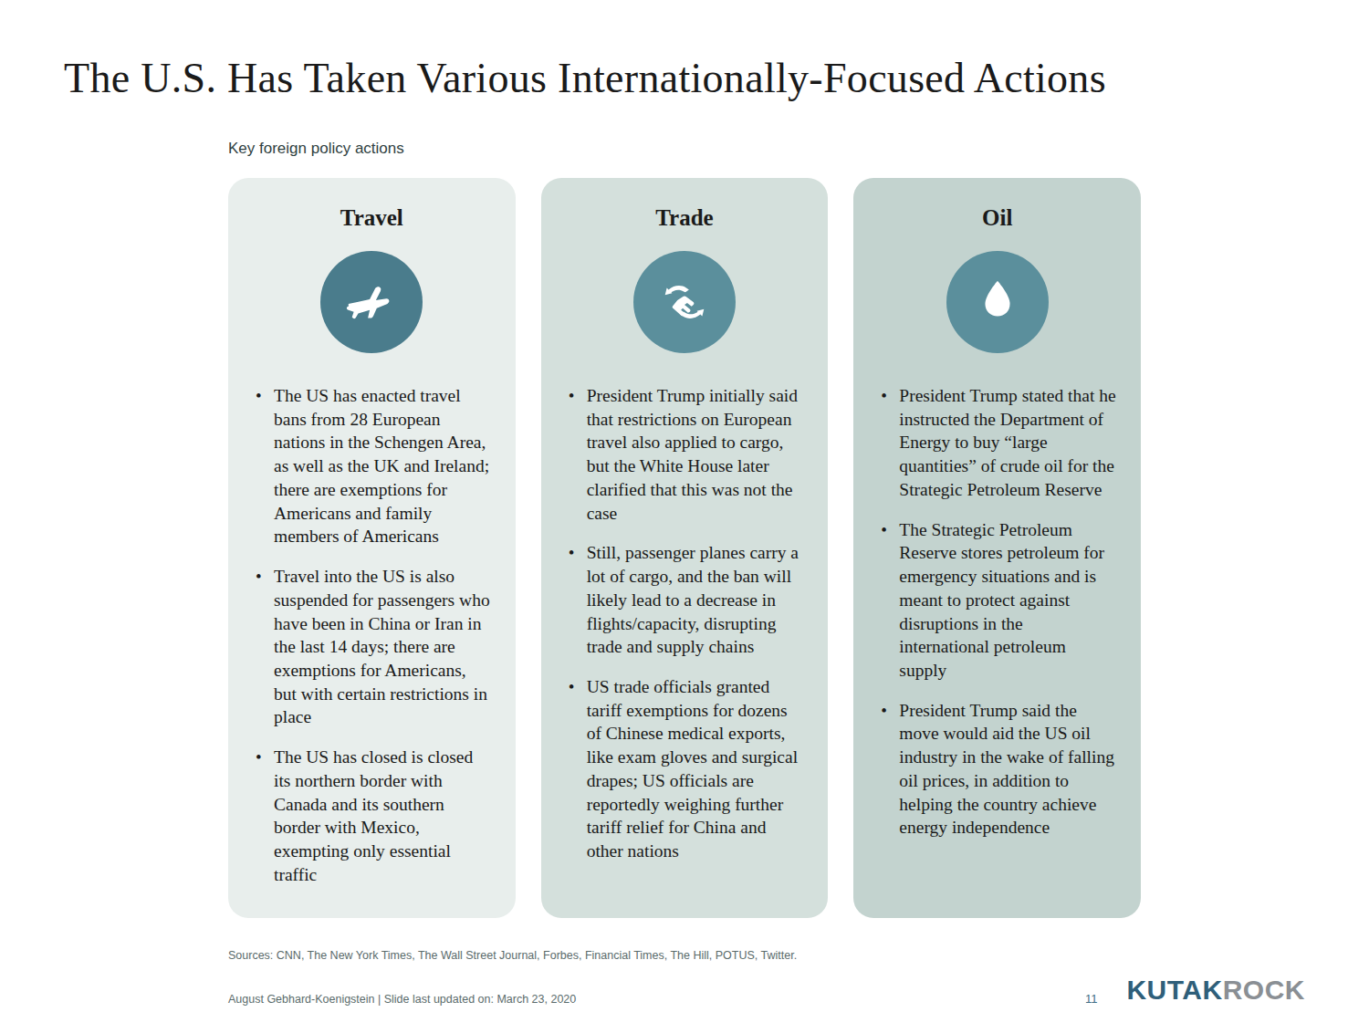The U.S. Has Taken Various Internationally-Focused Actions
Key foreign policy actions
Travel
The US has enacted travel bans from 28 European nations in the Schengen Area, as well as the UK and Ireland; there are exemptions for Americans and family members of Americans
Travel into the US is also suspended for passengers who have been in China or Iran in the last 14 days; there are exemptions for Americans, but with certain restrictions in place
The US has closed is closed its northern border with Canada and its southern border with Mexico, exempting only essential traffic
Trade
President Trump initially said that restrictions on European travel also applied to cargo, but the White House later clarified that this was not the case
Still, passenger planes carry a lot of cargo, and the ban will likely lead to a decrease in flights/capacity, disrupting trade and supply chains
US trade officials granted tariff exemptions for dozens of Chinese medical exports, like exam gloves and surgical drapes; US officials are reportedly weighing further tariff relief for China and other nations
Oil
President Trump stated that he instructed the Department of Energy to buy “large quantities” of crude oil for the Strategic Petroleum Reserve
The Strategic Petroleum Reserve stores petroleum for emergency situations and is meant to protect against disruptions in the international petroleum supply
President Trump said the move would aid the US oil industry in the wake of falling oil prices, in addition to helping the country achieve energy independence
Sources: CNN, The New York Times, The Wall Street Journal, Forbes, Financial Times, The Hill, POTUS, Twitter.
August Gebhard-Koenigstein | Slide last updated on: March 23, 2020
11 KUTAK ROCK